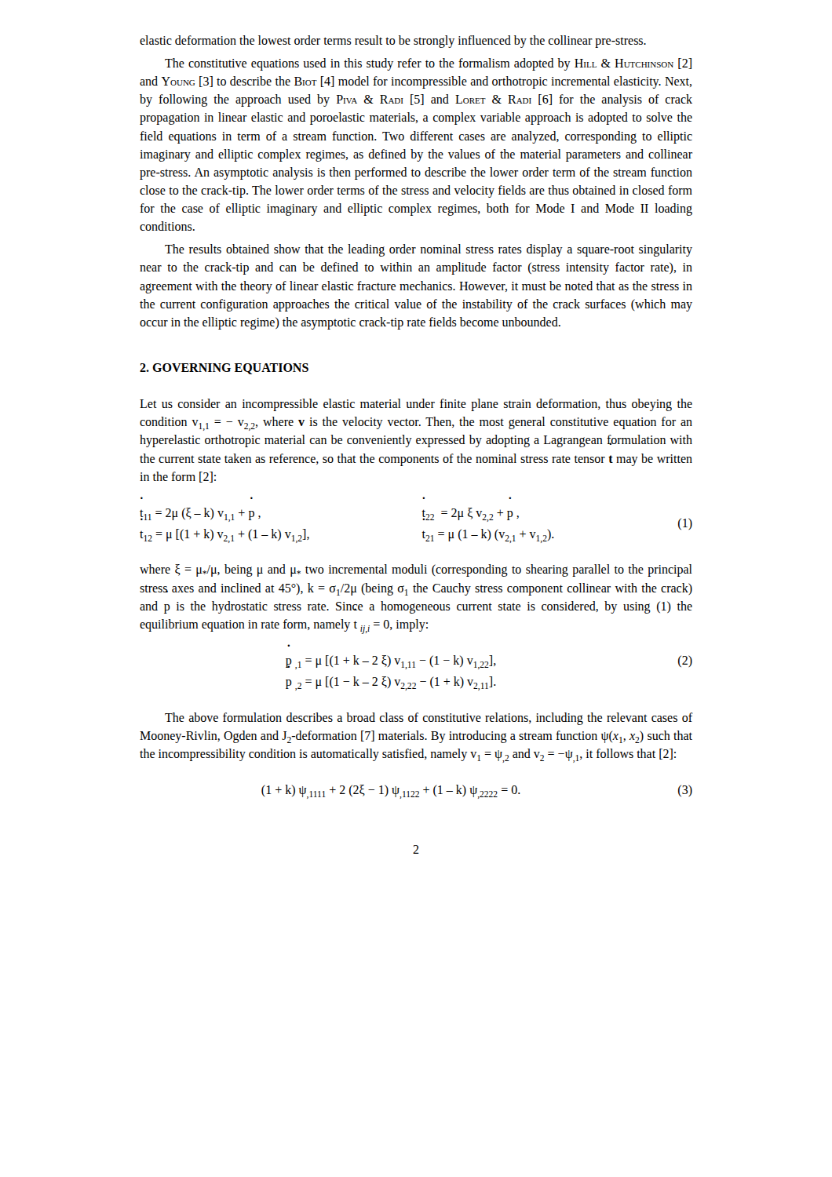elastic deformation the lowest order terms result to be strongly influenced by the collinear pre-stress.
The constitutive equations used in this study refer to the formalism adopted by Hill & Hutchinson [2] and Young [3] to describe the Biot [4] model for incompressible and orthotropic incremental elasticity. Next, by following the approach used by Piva & Radi [5] and Loret & Radi [6] for the analysis of crack propagation in linear elastic and poroelastic materials, a complex variable approach is adopted to solve the field equations in term of a stream function. Two different cases are analyzed, corresponding to elliptic imaginary and elliptic complex regimes, as defined by the values of the material parameters and collinear pre-stress. An asymptotic analysis is then performed to describe the lower order term of the stream function close to the crack-tip. The lower order terms of the stress and velocity fields are thus obtained in closed form for the case of elliptic imaginary and elliptic complex regimes, both for Mode I and Mode II loading conditions.
The results obtained show that the leading order nominal stress rates display a square-root singularity near to the crack-tip and can be defined to within an amplitude factor (stress intensity factor rate), in agreement with the theory of linear elastic fracture mechanics. However, it must be noted that as the stress in the current configuration approaches the critical value of the instability of the crack surfaces (which may occur in the elliptic regime) the asymptotic crack-tip rate fields become unbounded.
2. GOVERNING EQUATIONS
Let us consider an incompressible elastic material under finite plane strain deformation, thus obeying the condition v1,1 = − v2,2, where v is the velocity vector. Then, the most general constitutive equation for an hyperelastic orthotropic material can be conveniently expressed by adopting a Lagrangean formulation with the current state taken as reference, so that the components of the nominal stress rate tensor t may be written in the form [2]:
| t 11 = 2μ (ξ – k) v 1,1 + p , | t 22 = 2μ ξ v 2,2 + p , | (1) |
| t 12 = μ [(1 + k) v 2,1 + (1 – k) v 1,2 ], | t 21 = μ (1 – k) (v 2,1 + v 1,2 ). |
where ξ = μ*/μ, being μ and μ* two incremental moduli (corresponding to shearing parallel to the principal stress axes and inclined at 45°), k = σ1/2μ (being σ1 the Cauchy stress component collinear with the crack) and p is the hydrostatic stress rate. Since a homogeneous current state is considered, by using (1) the equilibrium equation in rate form, namely t ij,i = 0, imply:
| p ,1 = μ [(1 + k – 2 ξ) v 1,11 − (1 − k) v 1,22 ], | (2) |
| p ,2 = μ [(1 − k – 2 ξ) v 2,22 − (1 + k) v 2,11 ]. | |
The above formulation describes a broad class of constitutive relations, including the relevant cases of Mooney-Rivlin, Ogden and J2-deformation [7] materials. By introducing a stream function ψ(x1, x2) such that the incompressibility condition is automatically satisfied, namely v1 = ψ,2 and v2 = −ψ,1, it follows that [2]:
| (1 + k) ψ ,1111 + 2 (2ξ − 1) ψ ,1122 + (1 – k) ψ ,2222 = 0. | (3) |
2